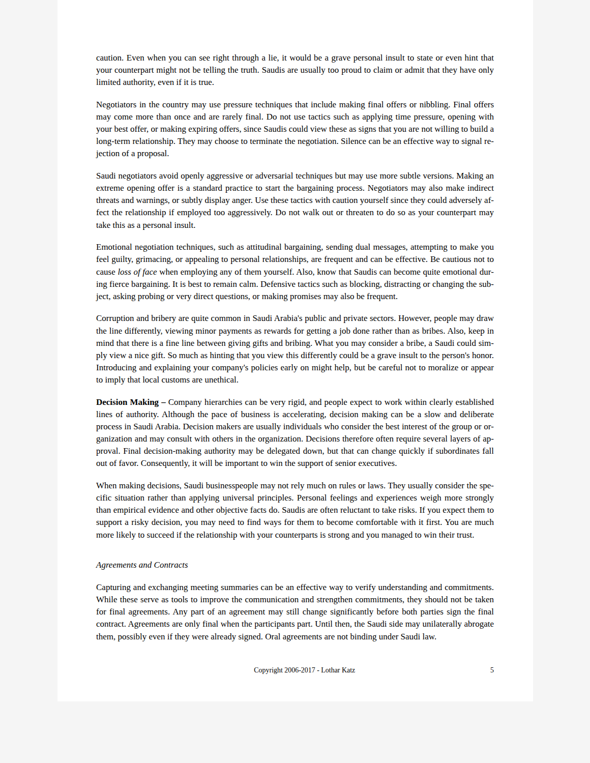caution. Even when you can see right through a lie, it would be a grave personal insult to state or even hint that your counterpart might not be telling the truth. Saudis are usually too proud to claim or admit that they have only limited authority, even if it is true.
Negotiators in the country may use pressure techniques that include making final offers or nibbling. Final offers may come more than once and are rarely final. Do not use tactics such as applying time pressure, opening with your best offer, or making expiring offers, since Saudis could view these as signs that you are not willing to build a long-term relationship. They may choose to terminate the negotiation. Silence can be an effective way to signal rejection of a proposal.
Saudi negotiators avoid openly aggressive or adversarial techniques but may use more subtle versions. Making an extreme opening offer is a standard practice to start the bargaining process. Negotiators may also make indirect threats and warnings, or subtly display anger. Use these tactics with caution yourself since they could adversely affect the relationship if employed too aggressively. Do not walk out or threaten to do so as your counterpart may take this as a personal insult.
Emotional negotiation techniques, such as attitudinal bargaining, sending dual messages, attempting to make you feel guilty, grimacing, or appealing to personal relationships, are frequent and can be effective. Be cautious not to cause loss of face when employing any of them yourself. Also, know that Saudis can become quite emotional during fierce bargaining. It is best to remain calm. Defensive tactics such as blocking, distracting or changing the subject, asking probing or very direct questions, or making promises may also be frequent.
Corruption and bribery are quite common in Saudi Arabia's public and private sectors. However, people may draw the line differently, viewing minor payments as rewards for getting a job done rather than as bribes. Also, keep in mind that there is a fine line between giving gifts and bribing. What you may consider a bribe, a Saudi could simply view a nice gift. So much as hinting that you view this differently could be a grave insult to the person's honor. Introducing and explaining your company's policies early on might help, but be careful not to moralize or appear to imply that local customs are unethical.
Decision Making – Company hierarchies can be very rigid, and people expect to work within clearly established lines of authority. Although the pace of business is accelerating, decision making can be a slow and deliberate process in Saudi Arabia. Decision makers are usually individuals who consider the best interest of the group or organization and may consult with others in the organization. Decisions therefore often require several layers of approval. Final decision-making authority may be delegated down, but that can change quickly if subordinates fall out of favor. Consequently, it will be important to win the support of senior executives.
When making decisions, Saudi businesspeople may not rely much on rules or laws. They usually consider the specific situation rather than applying universal principles. Personal feelings and experiences weigh more strongly than empirical evidence and other objective facts do. Saudis are often reluctant to take risks. If you expect them to support a risky decision, you may need to find ways for them to become comfortable with it first. You are much more likely to succeed if the relationship with your counterparts is strong and you managed to win their trust.
Agreements and Contracts
Capturing and exchanging meeting summaries can be an effective way to verify understanding and commitments. While these serve as tools to improve the communication and strengthen commitments, they should not be taken for final agreements. Any part of an agreement may still change significantly before both parties sign the final contract. Agreements are only final when the participants part. Until then, the Saudi side may unilaterally abrogate them, possibly even if they were already signed. Oral agreements are not binding under Saudi law.
Copyright 2006-2017 - Lothar Katz
5